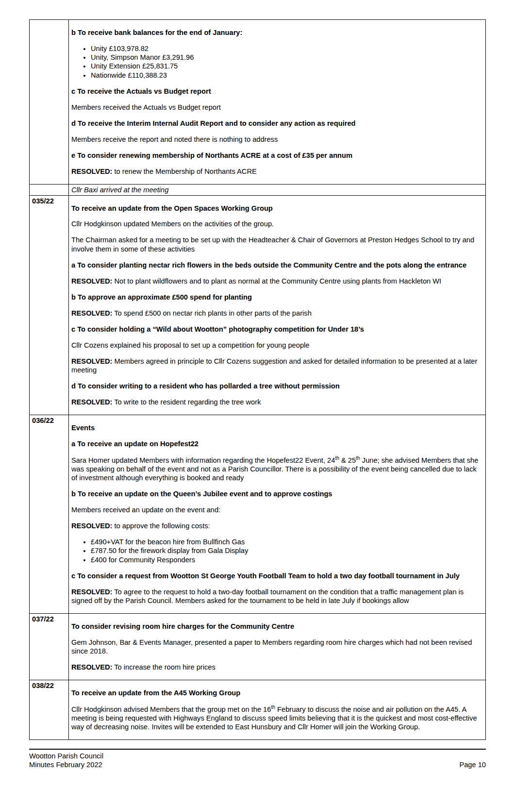| | b To receive bank balances for the end of January: Unity £103,978.82 Unity, Simpson Manor £3,291.96 Unity Extension £25,831.75 Nationwide £110,388.23 c To receive the Actuals vs Budget report Members received the Actuals vs Budget report d To receive the Interim Internal Audit Report and to consider any action as required Members receive the report and noted there is nothing to address e To consider renewing membership of Northants ACRE at a cost of £35 per annum RESOLVED: to renew the Membership of Northants ACRE |
| | Cllr Baxi arrived at the meeting |
| 035/22 | To receive an update from the Open Spaces Working Group Cllr Hodgkinson updated Members on the activities of the group. The Chairman asked for a meeting to be set up with the Headteacher & Chair of Governors at Preston Hedges School to try and involve them in some of these activities a To consider planting nectar rich flowers in the beds outside the Community Centre and the pots along the entrance RESOLVED: Not to plant wildflowers and to plant as normal at the Community Centre using plants from Hackleton WI b To approve an approximate £500 spend for planting RESOLVED: To spend £500 on nectar rich plants in other parts of the parish c To consider holding a “Wild about Wootton” photography competition for Under 18’s Cllr Cozens explained his proposal to set up a competition for young people RESOLVED: Members agreed in principle to Cllr Cozens suggestion and asked for detailed information to be presented at a later meeting d To consider writing to a resident who has pollarded a tree without permission RESOLVED: To write to the resident regarding the tree work |
| 036/22 | Events a To receive an update on Hopefest22 Sara Homer updated Members with information regarding the Hopefest22 Event, 24 th & 25 th June; she advised Members that she was speaking on behalf of the event and not as a Parish Councillor. There is a possibility of the event being cancelled due to lack of investment although everything is booked and ready b To receive an update on the Queen’s Jubilee event and to approve costings Members received an update on the event and: RESOLVED: to approve the following costs: £490+VAT for the beacon hire from Bullfinch Gas £787.50 for the firework display from Gala Display £400 for Community Responders c To consider a request from Wootton St George Youth Football Team to hold a two day football tournament in July RESOLVED: To agree to the request to hold a two-day football tournament on the condition that a traffic management plan is signed off by the Parish Council. Members asked for the tournament to be held in late July if bookings allow |
| 037/22 | To consider revising room hire charges for the Community Centre Gem Johnson, Bar & Events Manager, presented a paper to Members regarding room hire charges which had not been revised since 2018. RESOLVED: To increase the room hire prices |
| 038/22 | To receive an update from the A45 Working Group Cllr Hodgkinson advised Members that the group met on the 16 th February to discuss the noise and air pollution on the A45. A meeting is being requested with Highways England to discuss speed limits believing that it is the quickest and most cost-effective way of decreasing noise. Invites will be extended to East Hunsbury and Cllr Homer will join the Working Group. |
Wootton Parish Council
Minutes February 2022
Page 10